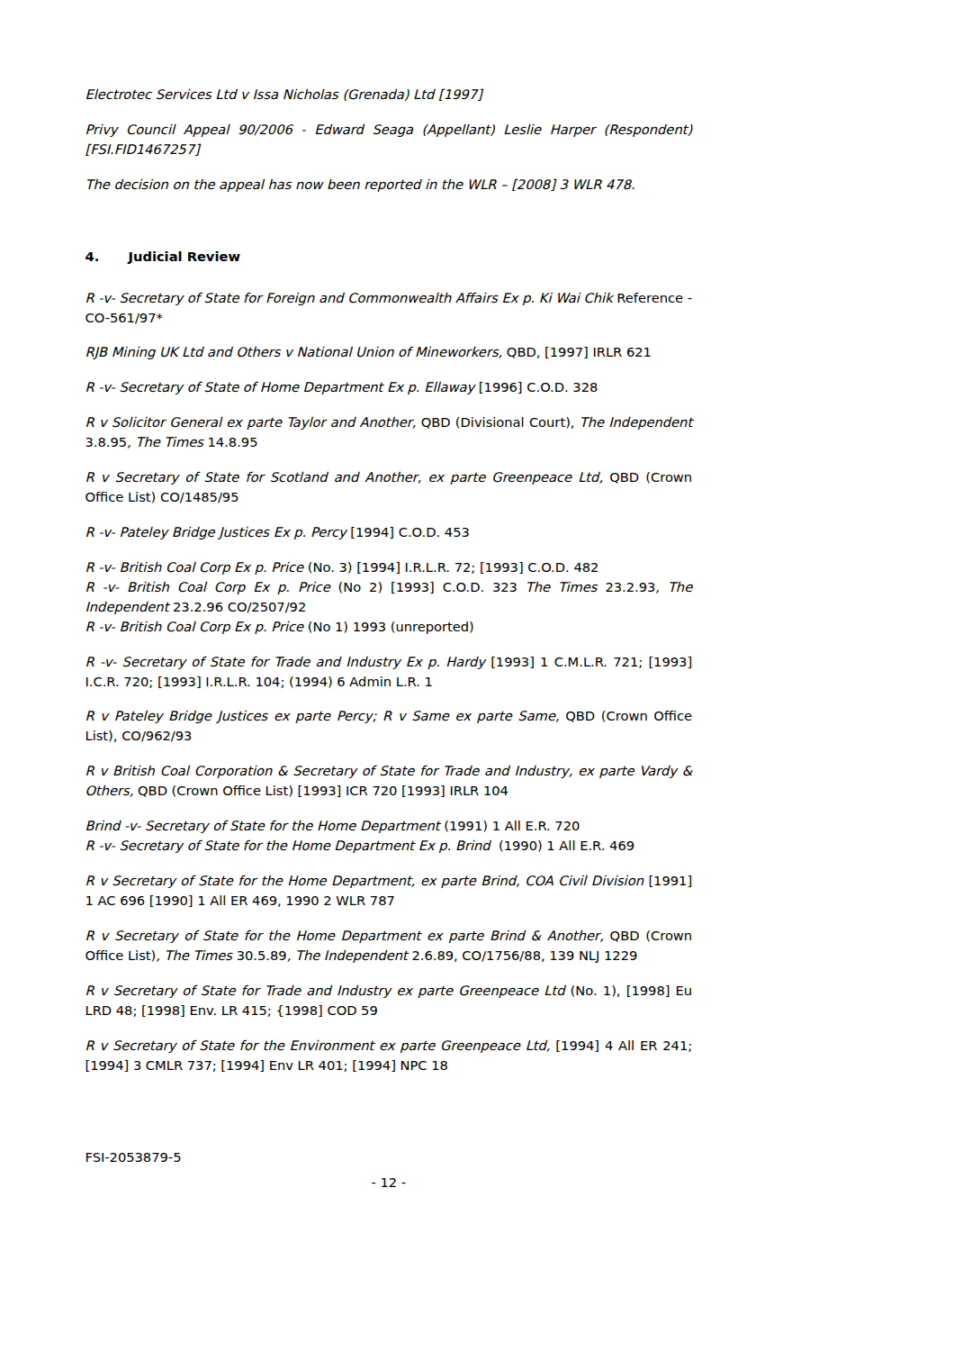Electrotec Services Ltd v Issa Nicholas (Grenada) Ltd [1997]
Privy Council Appeal 90/2006 - Edward Seaga (Appellant) Leslie Harper (Respondent) [FSI.FID1467257]
The decision on the appeal has now been reported in the WLR – [2008] 3 WLR 478.
4. Judicial Review
R -v- Secretary of State for Foreign and Commonwealth Affairs Ex p. Ki Wai Chik Reference - CO-561/97*
RJB Mining UK Ltd and Others v National Union of Mineworkers, QBD, [1997] IRLR 621
R -v- Secretary of State of Home Department Ex p. Ellaway [1996] C.O.D. 328
R v Solicitor General ex parte Taylor and Another, QBD (Divisional Court), The Independent 3.8.95, The Times 14.8.95
R v Secretary of State for Scotland and Another, ex parte Greenpeace Ltd, QBD (Crown Office List) CO/1485/95
R -v- Pateley Bridge Justices Ex p. Percy [1994] C.O.D. 453
R -v- British Coal Corp Ex p. Price (No. 3) [1994] I.R.L.R. 72; [1993] C.O.D. 482
R -v- British Coal Corp Ex p. Price (No 2) [1993] C.O.D. 323 The Times 23.2.93, The Independent 23.2.96 CO/2507/92
R -v- British Coal Corp Ex p. Price (No 1) 1993 (unreported)
R -v- Secretary of State for Trade and Industry Ex p. Hardy [1993] 1 C.M.L.R. 721; [1993] I.C.R. 720; [1993] I.R.L.R. 104; (1994) 6 Admin L.R. 1
R v Pateley Bridge Justices ex parte Percy; R v Same ex parte Same, QBD (Crown Office List), CO/962/93
R v British Coal Corporation & Secretary of State for Trade and Industry, ex parte Vardy & Others, QBD (Crown Office List) [1993] ICR 720 [1993] IRLR 104
Brind -v- Secretary of State for the Home Department (1991) 1 All E.R. 720
R -v- Secretary of State for the Home Department Ex p. Brind (1990) 1 All E.R. 469
R v Secretary of State for the Home Department, ex parte Brind, COA Civil Division [1991] 1 AC 696 [1990] 1 All ER 469, 1990 2 WLR 787
R v Secretary of State for the Home Department ex parte Brind & Another, QBD (Crown Office List), The Times 30.5.89, The Independent 2.6.89, CO/1756/88, 139 NLJ 1229
R v Secretary of State for Trade and Industry ex parte Greenpeace Ltd (No. 1), [1998] Eu LRD 48; [1998] Env. LR 415; {1998] COD 59
R v Secretary of State for the Environment ex parte Greenpeace Ltd, [1994] 4 All ER 241; [1994] 3 CMLR 737; [1994] Env LR 401; [1994] NPC 18
FSI-2053879-5
- 12 -